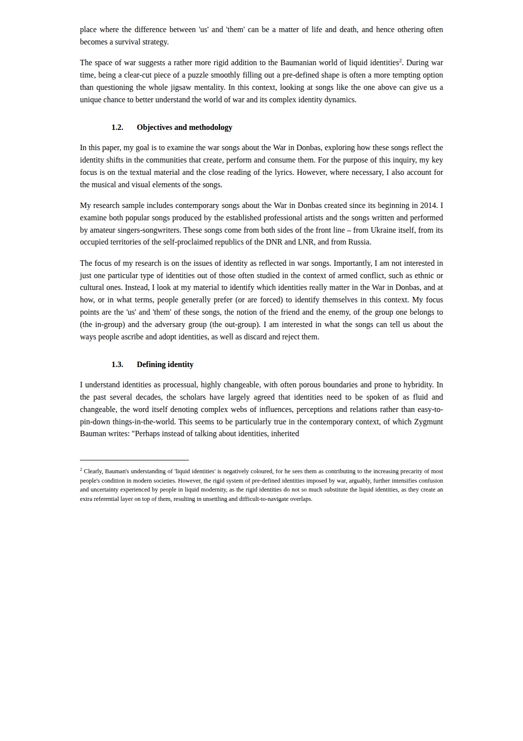place where the difference between 'us' and 'them' can be a matter of life and death, and hence othering often becomes a survival strategy.
The space of war suggests a rather more rigid addition to the Baumanian world of liquid identities2. During war time, being a clear-cut piece of a puzzle smoothly filling out a pre-defined shape is often a more tempting option than questioning the whole jigsaw mentality. In this context, looking at songs like the one above can give us a unique chance to better understand the world of war and its complex identity dynamics.
1.2. Objectives and methodology
In this paper, my goal is to examine the war songs about the War in Donbas, exploring how these songs reflect the identity shifts in the communities that create, perform and consume them. For the purpose of this inquiry, my key focus is on the textual material and the close reading of the lyrics. However, where necessary, I also account for the musical and visual elements of the songs.
My research sample includes contemporary songs about the War in Donbas created since its beginning in 2014. I examine both popular songs produced by the established professional artists and the songs written and performed by amateur singers-songwriters. These songs come from both sides of the front line – from Ukraine itself, from its occupied territories of the self-proclaimed republics of the DNR and LNR, and from Russia.
The focus of my research is on the issues of identity as reflected in war songs. Importantly, I am not interested in just one particular type of identities out of those often studied in the context of armed conflict, such as ethnic or cultural ones. Instead, I look at my material to identify which identities really matter in the War in Donbas, and at how, or in what terms, people generally prefer (or are forced) to identify themselves in this context. My focus points are the 'us' and 'them' of these songs, the notion of the friend and the enemy, of the group one belongs to (the in-group) and the adversary group (the out-group). I am interested in what the songs can tell us about the ways people ascribe and adopt identities, as well as discard and reject them.
1.3. Defining identity
I understand identities as processual, highly changeable, with often porous boundaries and prone to hybridity. In the past several decades, the scholars have largely agreed that identities need to be spoken of as fluid and changeable, the word itself denoting complex webs of influences, perceptions and relations rather than easy-to-pin-down things-in-the-world. This seems to be particularly true in the contemporary context, of which Zygmunt Bauman writes: "Perhaps instead of talking about identities, inherited
2 Clearly, Bauman's understanding of 'liquid identities' is negatively coloured, for he sees them as contributing to the increasing precarity of most people's condition in modern societies. However, the rigid system of pre-defined identities imposed by war, arguably, further intensifies confusion and uncertainty experienced by people in liquid modernity, as the rigid identities do not so much substitute the liquid identities, as they create an extra referential layer on top of them, resulting in unsettling and difficult-to-navigate overlaps.